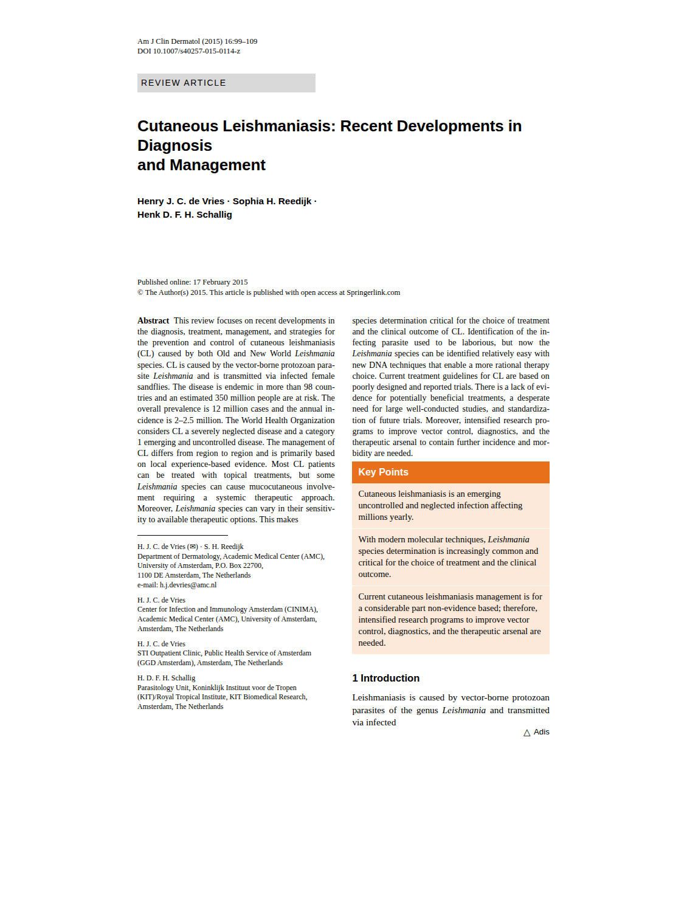Am J Clin Dermatol (2015) 16:99–109
DOI 10.1007/s40257-015-0114-z
REVIEW ARTICLE
Cutaneous Leishmaniasis: Recent Developments in Diagnosis
and Management
Henry J. C. de Vries · Sophia H. Reedijk ·
Henk D. F. H. Schallig
Published online: 17 February 2015
© The Author(s) 2015. This article is published with open access at Springerlink.com
Abstract This review focuses on recent developments in the diagnosis, treatment, management, and strategies for the prevention and control of cutaneous leishmaniasis (CL) caused by both Old and New World Leishmania species. CL is caused by the vector-borne protozoan parasite Leishmania and is transmitted via infected female sandflies. The disease is endemic in more than 98 countries and an estimated 350 million people are at risk. The overall prevalence is 12 million cases and the annual incidence is 2–2.5 million. The World Health Organization considers CL a severely neglected disease and a category 1 emerging and uncontrolled disease. The management of CL differs from region to region and is primarily based on local experience-based evidence. Most CL patients can be treated with topical treatments, but some Leishmania species can cause mucocutaneous involvement requiring a systemic therapeutic approach. Moreover, Leishmania species can vary in their sensitivity to available therapeutic options. This makes
H. J. C. de Vries (✉) · S. H. Reedijk
Department of Dermatology, Academic Medical Center (AMC),
University of Amsterdam, P.O. Box 22700,
1100 DE Amsterdam, The Netherlands
e-mail: h.j.devries@amc.nl
H. J. C. de Vries
Center for Infection and Immunology Amsterdam (CINIMA),
Academic Medical Center (AMC), University of Amsterdam,
Amsterdam, The Netherlands
H. J. C. de Vries
STI Outpatient Clinic, Public Health Service of Amsterdam
(GGD Amsterdam), Amsterdam, The Netherlands
H. D. F. H. Schallig
Parasitology Unit, Koninklijk Instituut voor de Tropen
(KIT)/Royal Tropical Institute, KIT Biomedical Research,
Amsterdam, The Netherlands
species determination critical for the choice of treatment and the clinical outcome of CL. Identification of the infecting parasite used to be laborious, but now the Leishmania species can be identified relatively easy with new DNA techniques that enable a more rational therapy choice. Current treatment guidelines for CL are based on poorly designed and reported trials. There is a lack of evidence for potentially beneficial treatments, a desperate need for large well-conducted studies, and standardization of future trials. Moreover, intensified research programs to improve vector control, diagnostics, and the therapeutic arsenal to contain further incidence and morbidity are needed.
Key Points
Cutaneous leishmaniasis is an emerging uncontrolled and neglected infection affecting millions yearly.
With modern molecular techniques, Leishmania species determination is increasingly common and critical for the choice of treatment and the clinical outcome.
Current cutaneous leishmaniasis management is for a considerable part non-evidence based; therefore, intensified research programs to improve vector control, diagnostics, and the therapeutic arsenal are needed.
1 Introduction
Leishmaniasis is caused by vector-borne protozoan parasites of the genus Leishmania and transmitted via infected
△ Adis